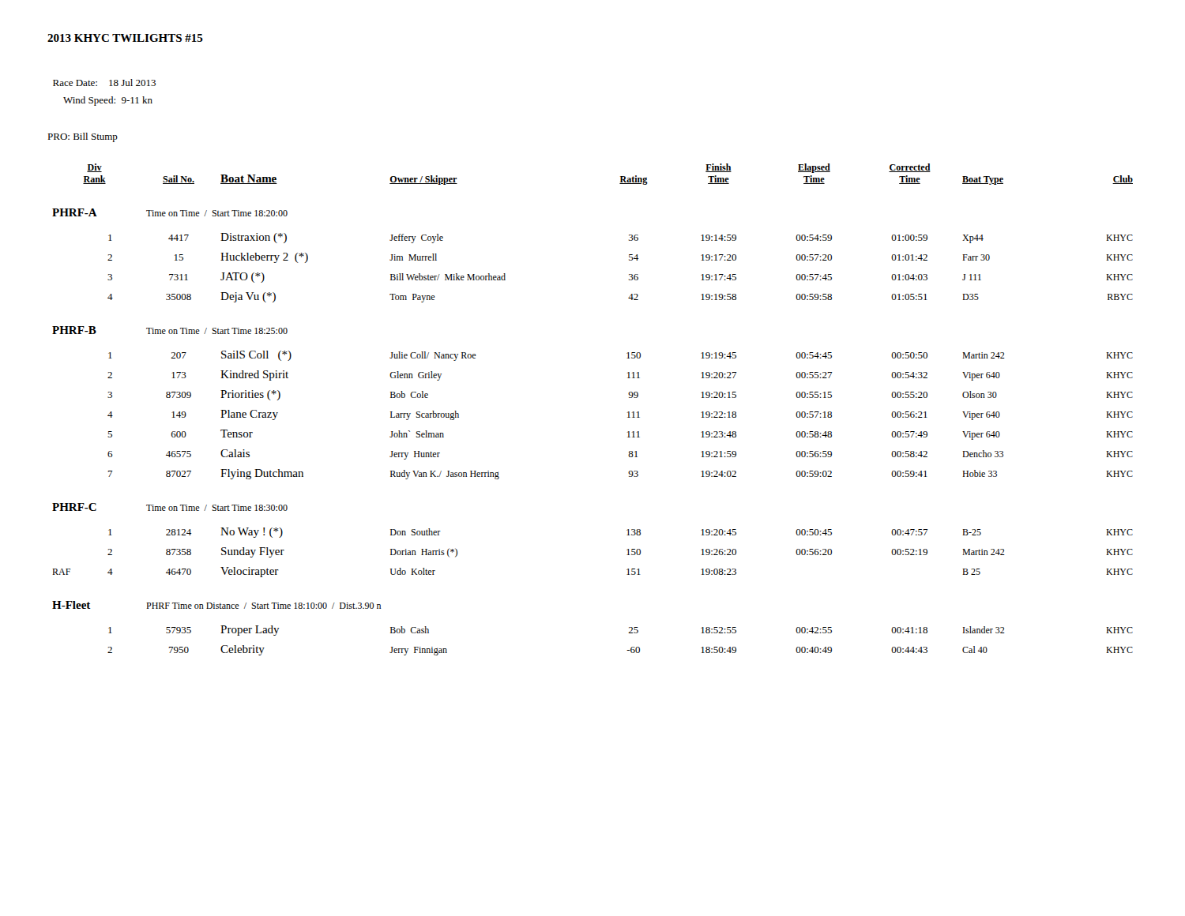2013 KHYC TWILIGHTS #15
Race Date: 18 Jul 2013
Wind Speed: 9-11 kn
PRO: Bill Stump
| Div Rank | Sail No. | Boat Name | Owner / Skipper | Rating | Finish Time | Elapsed Time | Corrected Time | Boat Type | Club |
| --- | --- | --- | --- | --- | --- | --- | --- | --- | --- |
| PHRF-A | Time on Time / Start Time 18:20:00 | |
| | 1 | 4417 | Distraxion (*) | Jeffery Coyle | 36 | 19:14:59 | 00:54:59 | 01:00:59 | Xp44 | KHYC |
| | 2 | 15 | Huckleberry 2 (*) | Jim Murrell | 54 | 19:17:20 | 00:57:20 | 01:01:42 | Farr 30 | KHYC |
| | 3 | 7311 | JATO (*) | Bill Webster/ Mike Moorhead | 36 | 19:17:45 | 00:57:45 | 01:04:03 | J 111 | KHYC |
| | 4 | 35008 | Deja Vu (*) | Tom Payne | 42 | 19:19:58 | 00:59:58 | 01:05:51 | D35 | RBYC |
| PHRF-B | Time on Time / Start Time 18:25:00 | |
| | 1 | 207 | SailS Coll (*) | Julie Coll/ Nancy Roe | 150 | 19:19:45 | 00:54:45 | 00:50:50 | Martin 242 | KHYC |
| | 2 | 173 | Kindred Spirit | Glenn Griley | 111 | 19:20:27 | 00:55:27 | 00:54:32 | Viper 640 | KHYC |
| | 3 | 87309 | Priorities (*) | Bob Cole | 99 | 19:20:15 | 00:55:15 | 00:55:20 | Olson 30 | KHYC |
| | 4 | 149 | Plane Crazy | Larry Scarbrough | 111 | 19:22:18 | 00:57:18 | 00:56:21 | Viper 640 | KHYC |
| | 5 | 600 | Tensor | John` Selman | 111 | 19:23:48 | 00:58:48 | 00:57:49 | Viper 640 | KHYC |
| | 6 | 46575 | Calais | Jerry Hunter | 81 | 19:21:59 | 00:56:59 | 00:58:42 | Dencho 33 | KHYC |
| | 7 | 87027 | Flying Dutchman | Rudy Van K./ Jason Herring | 93 | 19:24:02 | 00:59:02 | 00:59:41 | Hobie 33 | KHYC |
| PHRF-C | Time on Time / Start Time 18:30:00 | |
| | 1 | 28124 | No Way ! (*) | Don Souther | 138 | 19:20:45 | 00:50:45 | 00:47:57 | B-25 | KHYC |
| | 2 | 87358 | Sunday Flyer | Dorian Harris (*) | 150 | 19:26:20 | 00:56:20 | 00:52:19 | Martin 242 | KHYC |
| RAF | 4 | 46470 | Velocirapter | Udo Kolter | 151 | 19:08:23 | | | B 25 | KHYC |
| H-Fleet | PHRF Time on Distance / Start Time 18:10:00 / Dist.3.90 n | |
| | 1 | 57935 | Proper Lady | Bob Cash | 25 | 18:52:55 | 00:42:55 | 00:41:18 | Islander 32 | KHYC |
| | 2 | 7950 | Celebrity | Jerry Finnigan | -60 | 18:50:49 | 00:40:49 | 00:44:43 | Cal 40 | KHYC |